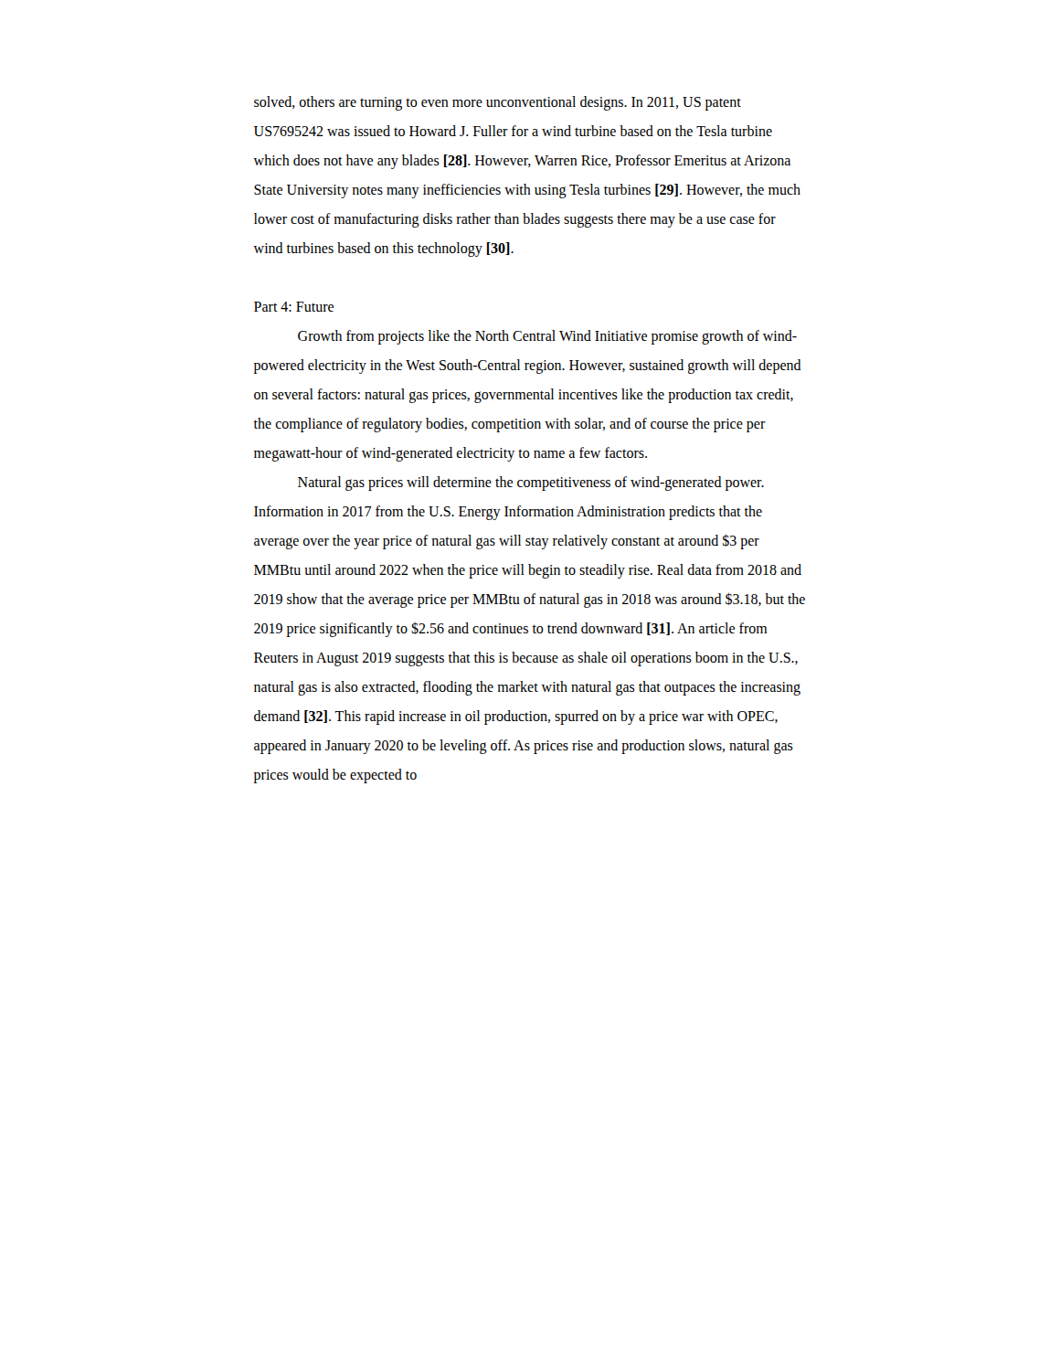solved, others are turning to even more unconventional designs. In 2011, US patent US7695242 was issued to Howard J. Fuller for a wind turbine based on the Tesla turbine which does not have any blades [28]. However, Warren Rice, Professor Emeritus at Arizona State University notes many inefficiencies with using Tesla turbines [29]. However, the much lower cost of manufacturing disks rather than blades suggests there may be a use case for wind turbines based on this technology [30].
Part 4: Future
Growth from projects like the North Central Wind Initiative promise growth of wind-powered electricity in the West South-Central region. However, sustained growth will depend on several factors: natural gas prices, governmental incentives like the production tax credit, the compliance of regulatory bodies, competition with solar, and of course the price per megawatt-hour of wind-generated electricity to name a few factors.
Natural gas prices will determine the competitiveness of wind-generated power. Information in 2017 from the U.S. Energy Information Administration predicts that the average over the year price of natural gas will stay relatively constant at around $3 per MMBtu until around 2022 when the price will begin to steadily rise. Real data from 2018 and 2019 show that the average price per MMBtu of natural gas in 2018 was around $3.18, but the 2019 price significantly to $2.56 and continues to trend downward [31]. An article from Reuters in August 2019 suggests that this is because as shale oil operations boom in the U.S., natural gas is also extracted, flooding the market with natural gas that outpaces the increasing demand [32]. This rapid increase in oil production, spurred on by a price war with OPEC, appeared in January 2020 to be leveling off. As prices rise and production slows, natural gas prices would be expected to